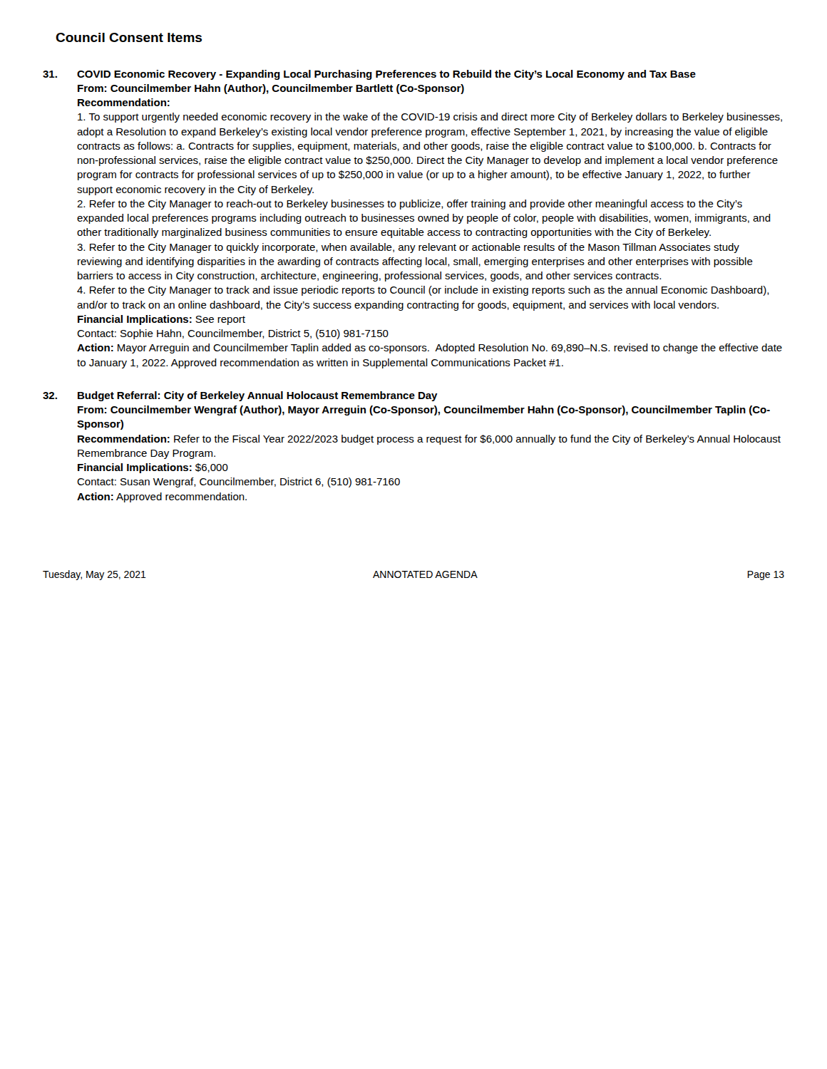Council Consent Items
31.
COVID Economic Recovery - Expanding Local Purchasing Preferences to Rebuild the City’s Local Economy and Tax Base
From: Councilmember Hahn (Author), Councilmember Bartlett (Co-Sponsor)
Recommendation:
1. To support urgently needed economic recovery in the wake of the COVID-19 crisis and direct more City of Berkeley dollars to Berkeley businesses, adopt a Resolution to expand Berkeley’s existing local vendor preference program, effective September 1, 2021, by increasing the value of eligible contracts as follows: a. Contracts for supplies, equipment, materials, and other goods, raise the eligible contract value to $100,000. b. Contracts for non-professional services, raise the eligible contract value to $250,000. Direct the City Manager to develop and implement a local vendor preference program for contracts for professional services of up to $250,000 in value (or up to a higher amount), to be effective January 1, 2022, to further support economic recovery in the City of Berkeley.
2. Refer to the City Manager to reach-out to Berkeley businesses to publicize, offer training and provide other meaningful access to the City’s expanded local preferences programs including outreach to businesses owned by people of color, people with disabilities, women, immigrants, and other traditionally marginalized business communities to ensure equitable access to contracting opportunities with the City of Berkeley.
3. Refer to the City Manager to quickly incorporate, when available, any relevant or actionable results of the Mason Tillman Associates study reviewing and identifying disparities in the awarding of contracts affecting local, small, emerging enterprises and other enterprises with possible barriers to access in City construction, architecture, engineering, professional services, goods, and other services contracts.
4. Refer to the City Manager to track and issue periodic reports to Council (or include in existing reports such as the annual Economic Dashboard), and/or to track on an online dashboard, the City’s success expanding contracting for goods, equipment, and services with local vendors.
Financial Implications: See report
Contact: Sophie Hahn, Councilmember, District 5, (510) 981-7150
Action: Mayor Arreguin and Councilmember Taplin added as co-sponsors. Adopted Resolution No. 69,890–N.S. revised to change the effective date to January 1, 2022. Approved recommendation as written in Supplemental Communications Packet #1.
32.
Budget Referral: City of Berkeley Annual Holocaust Remembrance Day
From: Councilmember Wengraf (Author), Mayor Arreguin (Co-Sponsor), Councilmember Hahn (Co-Sponsor), Councilmember Taplin (Co-Sponsor)
Recommendation: Refer to the Fiscal Year 2022/2023 budget process a request for $6,000 annually to fund the City of Berkeley’s Annual Holocaust Remembrance Day Program.
Financial Implications: $6,000
Contact: Susan Wengraf, Councilmember, District 6, (510) 981-7160
Action: Approved recommendation.
Tuesday, May 25, 2021
ANNOTATED AGENDA
Page 13